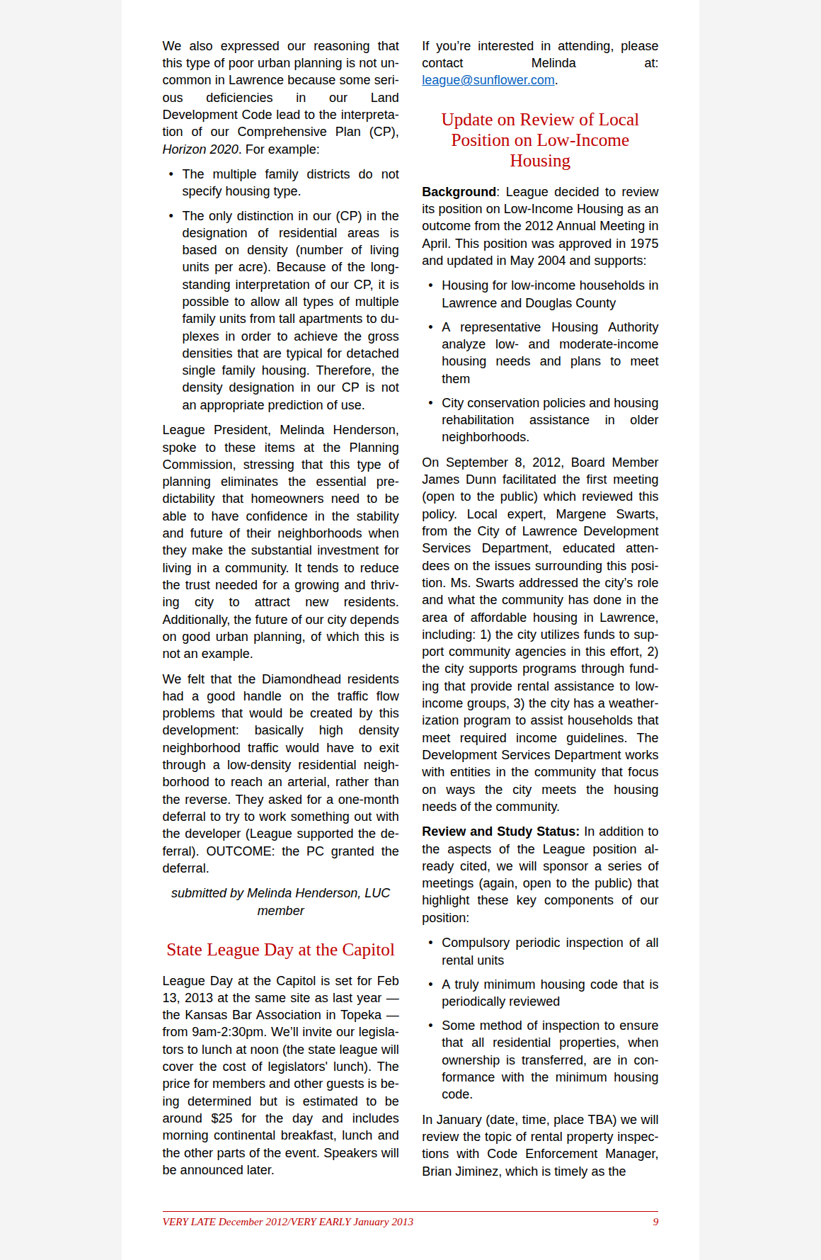We also expressed our reasoning that this type of poor urban planning is not uncommon in Lawrence because some serious deficiencies in our Land Development Code lead to the interpretation of our Comprehensive Plan (CP), Horizon 2020. For example:
The multiple family districts do not specify housing type.
The only distinction in our (CP) in the designation of residential areas is based on density (number of living units per acre). Because of the long-standing interpretation of our CP, it is possible to allow all types of multiple family units from tall apartments to duplexes in order to achieve the gross densities that are typical for detached single family housing. Therefore, the density designation in our CP is not an appropriate prediction of use.
League President, Melinda Henderson, spoke to these items at the Planning Commission, stressing that this type of planning eliminates the essential predictability that homeowners need to be able to have confidence in the stability and future of their neighborhoods when they make the substantial investment for living in a community. It tends to reduce the trust needed for a growing and thriving city to attract new residents. Additionally, the future of our city depends on good urban planning, of which this is not an example.
We felt that the Diamondhead residents had a good handle on the traffic flow problems that would be created by this development: basically high density neighborhood traffic would have to exit through a low-density residential neighborhood to reach an arterial, rather than the reverse. They asked for a one-month deferral to try to work something out with the developer (League supported the deferral). OUTCOME: the PC granted the deferral.
submitted by Melinda Henderson, LUC member
State League Day at the Capitol
League Day at the Capitol is set for Feb 13, 2013 at the same site as last year — the Kansas Bar Association in Topeka — from 9am-2:30pm. We’ll invite our legislators to lunch at noon (the state league will cover the cost of legislators' lunch). The price for members and other guests is being determined but is estimated to be around $25 for the day and includes morning continental breakfast, lunch and the other parts of the event. Speakers will be announced later.
If you’re interested in attending, please contact Melinda at: league@sunflower.com.
Update on Review of Local Position on Low-Income Housing
Background: League decided to review its position on Low-Income Housing as an outcome from the 2012 Annual Meeting in April. This position was approved in 1975 and updated in May 2004 and supports:
Housing for low-income households in Lawrence and Douglas County
A representative Housing Authority analyze low- and moderate-income housing needs and plans to meet them
City conservation policies and housing rehabilitation assistance in older neighborhoods.
On September 8, 2012, Board Member James Dunn facilitated the first meeting (open to the public) which reviewed this policy. Local expert, Margene Swarts, from the City of Lawrence Development Services Department, educated attendees on the issues surrounding this position. Ms. Swarts addressed the city’s role and what the community has done in the area of affordable housing in Lawrence, including: 1) the city utilizes funds to support community agencies in this effort, 2) the city supports programs through funding that provide rental assistance to low-income groups, 3) the city has a weatherization program to assist households that meet required income guidelines. The Development Services Department works with entities in the community that focus on ways the city meets the housing needs of the community.
Review and Study Status: In addition to the aspects of the League position already cited, we will sponsor a series of meetings (again, open to the public) that highlight these key components of our position:
Compulsory periodic inspection of all rental units
A truly minimum housing code that is periodically reviewed
Some method of inspection to ensure that all residential properties, when ownership is transferred, are in conformance with the minimum housing code.
In January (date, time, place TBA) we will review the topic of rental property inspections with Code Enforcement Manager, Brian Jiminez, which is timely as the
VERY LATE December 2012/VERY EARLY January 2013 9